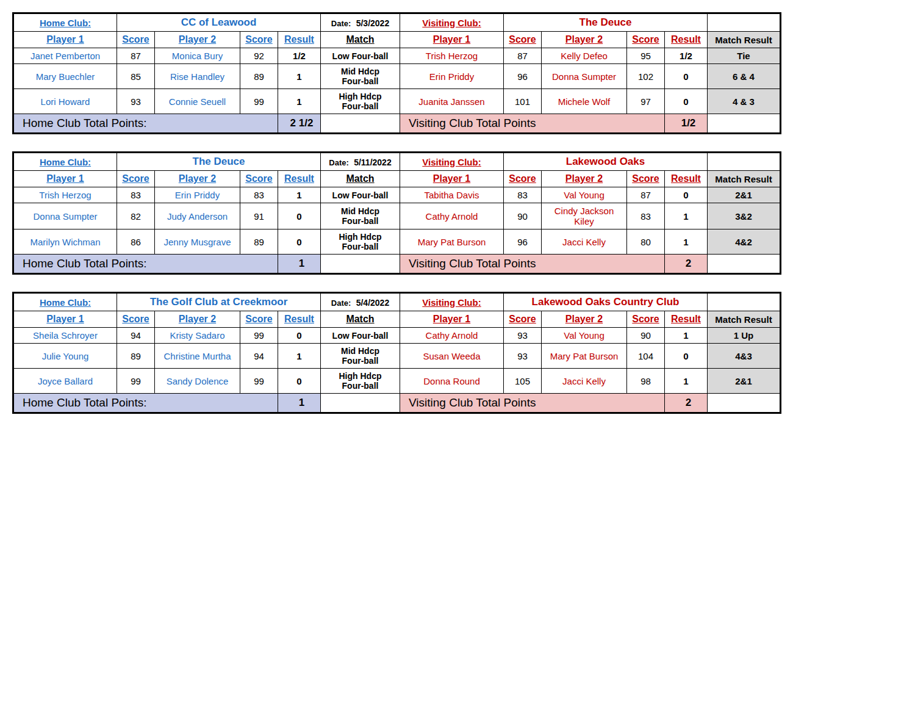| Home Club: | CC of Leawood | Date: 5/3/2022 | Visiting Club: | The Deuce | |
| Player 1 | Score | Player 2 | Score | Result | Match | Player 1 | Score | Player 2 | Score | Result | Match Result |
| Janet Pemberton | 87 | Monica Bury | 92 | 1/2 | Low Four-ball | Trish Herzog | 87 | Kelly Defeo | 95 | 1/2 | Tie |
| Mary Buechler | 85 | Rise Handley | 89 | 1 | Mid Hdcp Four-ball | Erin Priddy | 96 | Donna Sumpter | 102 | 0 | 6 & 4 |
| Lori Howard | 93 | Connie Seuell | 99 | 1 | High Hdcp Four-ball | Juanita Janssen | 101 | Michele Wolf | 97 | 0 | 4 & 3 |
| Home Club Total Points: | 2 1/2 | | Visiting Club Total Points | 1/2 | |
| Home Club: | The Deuce | Date: 5/11/2022 | Visiting Club: | Lakewood Oaks | |
| Player 1 | Score | Player 2 | Score | Result | Match | Player 1 | Score | Player 2 | Score | Result | Match Result |
| Trish Herzog | 83 | Erin Priddy | 83 | 1 | Low Four-ball | Tabitha Davis | 83 | Val Young | 87 | 0 | 2&1 |
| Donna Sumpter | 82 | Judy Anderson | 91 | 0 | Mid Hdcp Four-ball | Cathy Arnold | 90 | Cindy Jackson Kiley | 83 | 1 | 3&2 |
| Marilyn Wichman | 86 | Jenny Musgrave | 89 | 0 | High Hdcp Four-ball | Mary Pat Burson | 96 | Jacci Kelly | 80 | 1 | 4&2 |
| Home Club Total Points: | 1 | | Visiting Club Total Points | 2 | |
| Home Club: | The Golf Club at Creekmoor | Date: 5/4/2022 | Visiting Club: | Lakewood Oaks Country Club | |
| Player 1 | Score | Player 2 | Score | Result | Match | Player 1 | Score | Player 2 | Score | Result | Match Result |
| Sheila Schroyer | 94 | Kristy Sadaro | 99 | 0 | Low Four-ball | Cathy Arnold | 93 | Val Young | 90 | 1 | 1 Up |
| Julie Young | 89 | Christine Murtha | 94 | 1 | Mid Hdcp Four-ball | Susan Weeda | 93 | Mary Pat Burson | 104 | 0 | 4&3 |
| Joyce Ballard | 99 | Sandy Dolence | 99 | 0 | High Hdcp Four-ball | Donna Round | 105 | Jacci Kelly | 98 | 1 | 2&1 |
| Home Club Total Points: | 1 | | Visiting Club Total Points | 2 | |